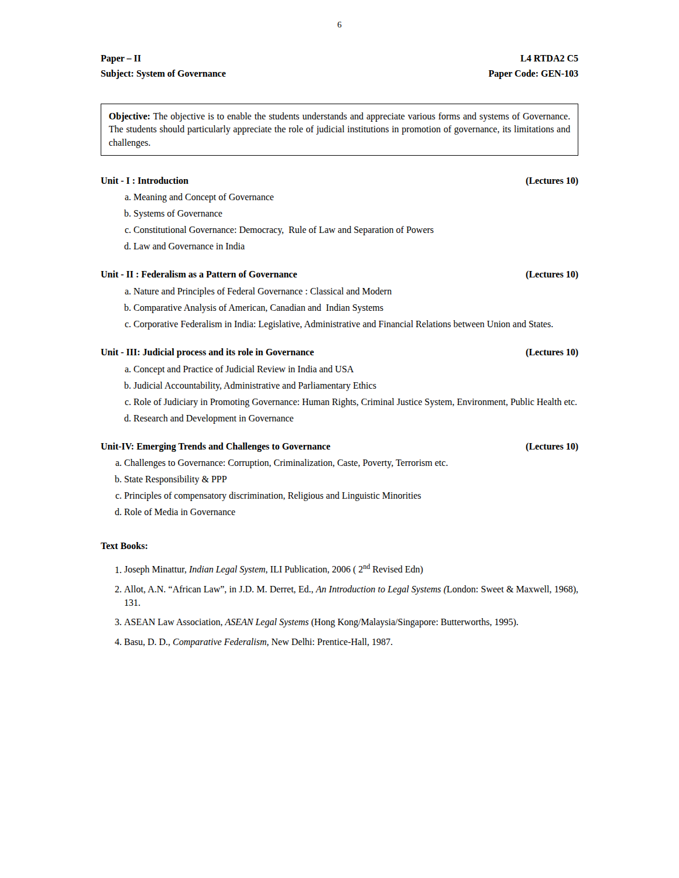6
Paper – II L4 RTDA2 C5
Subject: System of Governance Paper Code: GEN-103
Objective: The objective is to enable the students understands and appreciate various forms and systems of Governance. The students should particularly appreciate the role of judicial institutions in promotion of governance, its limitations and challenges.
Unit - I : Introduction (Lectures 10)
Meaning and Concept of Governance
Systems of Governance
Constitutional Governance: Democracy, Rule of Law and Separation of Powers
Law and Governance in India
Unit - II : Federalism as a Pattern of Governance (Lectures 10)
Nature and Principles of Federal Governance : Classical and Modern
Comparative Analysis of American, Canadian and Indian Systems
Corporative Federalism in India: Legislative, Administrative and Financial Relations between Union and States.
Unit - III: Judicial process and its role in Governance (Lectures 10)
Concept and Practice of Judicial Review in India and USA
Judicial Accountability, Administrative and Parliamentary Ethics
Role of Judiciary in Promoting Governance: Human Rights, Criminal Justice System, Environment, Public Health etc.
Research and Development in Governance
Unit-IV: Emerging Trends and Challenges to Governance (Lectures 10)
Challenges to Governance: Corruption, Criminalization, Caste, Poverty, Terrorism etc.
State Responsibility & PPP
Principles of compensatory discrimination, Religious and Linguistic Minorities
Role of Media in Governance
Text Books:
Joseph Minattur, Indian Legal System, ILI Publication, 2006 ( 2nd Revised Edn)
Allot, A.N. “African Law”, in J.D. M. Derret, Ed., An Introduction to Legal Systems (London: Sweet & Maxwell, 1968), 131.
ASEAN Law Association, ASEAN Legal Systems (Hong Kong/Malaysia/Singapore: Butterworths, 1995).
Basu, D. D., Comparative Federalism, New Delhi: Prentice-Hall, 1987.